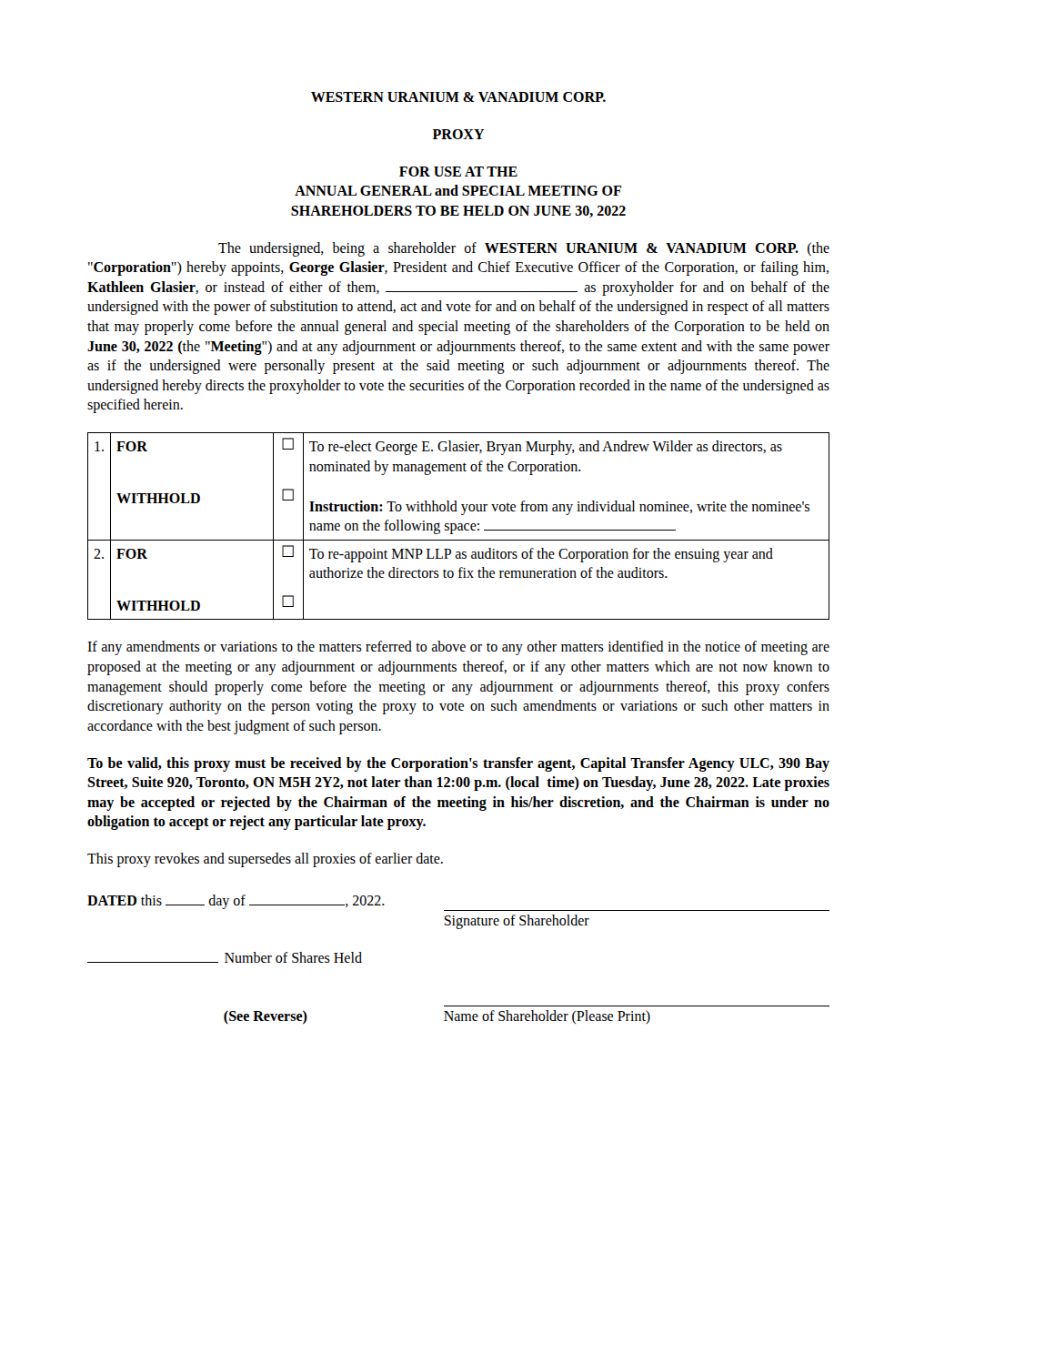WESTERN URANIUM & VANADIUM CORP.
PROXY
FOR USE AT THE
ANNUAL GENERAL and SPECIAL MEETING OF
SHAREHOLDERS TO BE HELD ON JUNE 30, 2022
The undersigned, being a shareholder of WESTERN URANIUM & VANADIUM CORP. (the "Corporation") hereby appoints, George Glasier, President and Chief Executive Officer of the Corporation, or failing him, Kathleen Glasier, or instead of either of them, as proxyholder for and on behalf of the undersigned with the power of substitution to attend, act and vote for and on behalf of the undersigned in respect of all matters that may properly come before the annual general and special meeting of the shareholders of the Corporation to be held on June 30, 2022 (the "Meeting") and at any adjournment or adjournments thereof, to the same extent and with the same power as if the undersigned were personally present at the said meeting or such adjournment or adjournments thereof. The undersigned hereby directs the proxyholder to vote the securities of the Corporation recorded in the name of the undersigned as specified herein.
| 1. | FOR WITHHOLD | ☐ ☐ | To re-elect George E. Glasier, Bryan Murphy, and Andrew Wilder as directors, as nominated by management of the Corporation. Instruction: To withhold your vote from any individual nominee, write the nominee's name on the following space: |
| 2. | FOR WITHHOLD | ☐ ☐ | To re-appoint MNP LLP as auditors of the Corporation for the ensuing year and authorize the directors to fix the remuneration of the auditors. |
If any amendments or variations to the matters referred to above or to any other matters identified in the notice of meeting are proposed at the meeting or any adjournment or adjournments thereof, or if any other matters which are not now known to management should properly come before the meeting or any adjournment or adjournments thereof, this proxy confers discretionary authority on the person voting the proxy to vote on such amendments or variations or such other matters in accordance with the best judgment of such person.
To be valid, this proxy must be received by the Corporation's transfer agent, Capital Transfer Agency ULC, 390 Bay Street, Suite 920, Toronto, ON M5H 2Y2, not later than 12:00 p.m. (local time) on Tuesday, June 28, 2022. Late proxies may be accepted or rejected by the Chairman of the meeting in his/her discretion, and the Chairman is under no obligation to accept or reject any particular late proxy.
This proxy revokes and supersedes all proxies of earlier date.
| DATED this day of , 2022. | |
| | Signature of Shareholder |
| Number of Shares Held | |
| (See Reverse) | Name of Shareholder (Please Print) |